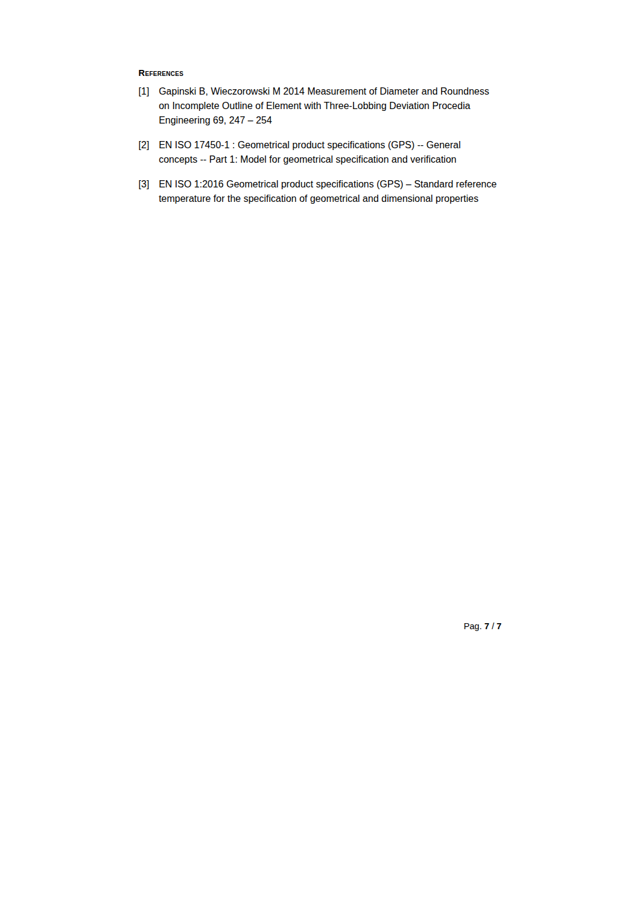References
[1] Gapinski B, Wieczorowski M 2014 Measurement of Diameter and Roundness on Incomplete Outline of Element with Three-Lobbing Deviation Procedia Engineering 69, 247 – 254
[2] EN ISO 17450-1 : Geometrical product specifications (GPS) -- General concepts -- Part 1: Model for geometrical specification and verification
[3] EN ISO 1:2016 Geometrical product specifications (GPS) – Standard reference temperature for the specification of geometrical and dimensional properties
Pag. 7 / 7